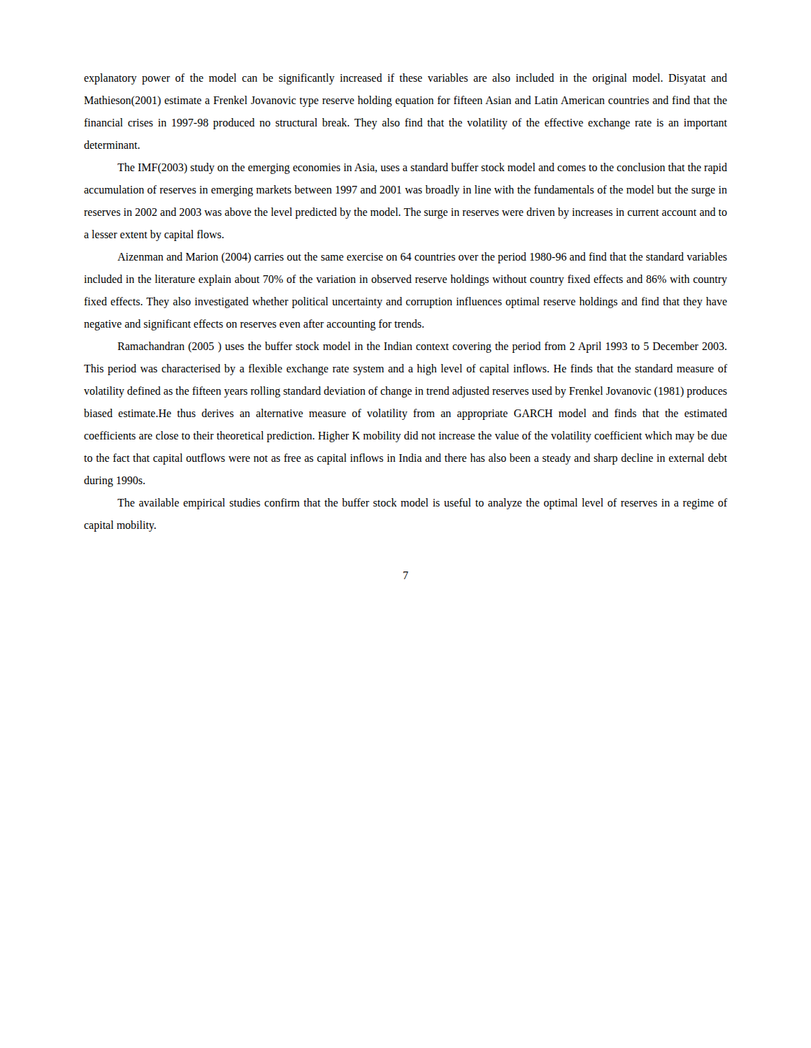explanatory power of the model can be significantly increased if these variables are also included in the original model. Disyatat and Mathieson(2001) estimate a Frenkel Jovanovic type reserve holding equation for fifteen Asian and Latin American countries and find that the financial crises in 1997-98 produced no structural break. They also find that the volatility of the effective exchange rate is an important determinant.
The IMF(2003) study on the emerging economies in Asia, uses a standard buffer stock model and comes to the conclusion that the rapid accumulation of reserves in emerging markets between 1997 and 2001 was broadly in line with the fundamentals of the model but the surge in reserves in 2002 and 2003 was above the level predicted by the model. The surge in reserves were driven by increases in current account and to a lesser extent by capital flows.
Aizenman and Marion (2004) carries out the same exercise on 64 countries over the period 1980-96 and find that the standard variables included in the literature explain about 70% of the variation in observed reserve holdings without country fixed effects and 86% with country fixed effects. They also investigated whether political uncertainty and corruption influences optimal reserve holdings and find that they have negative and significant effects on reserves even after accounting for trends.
Ramachandran (2005 ) uses the buffer stock model in the Indian context covering the period from 2 April 1993 to 5 December 2003. This period was characterised by a flexible exchange rate system and a high level of capital inflows. He finds that the standard measure of volatility defined as the fifteen years rolling standard deviation of change in trend adjusted reserves used by Frenkel Jovanovic (1981) produces biased estimate.He thus derives an alternative measure of volatility from an appropriate GARCH model and finds that the estimated coefficients are close to their theoretical prediction. Higher K mobility did not increase the value of the volatility coefficient which may be due to the fact that capital outflows were not as free as capital inflows in India and there has also been a steady and sharp decline in external debt during 1990s.
The available empirical studies confirm that the buffer stock model is useful to analyze the optimal level of reserves in a regime of capital mobility.
7